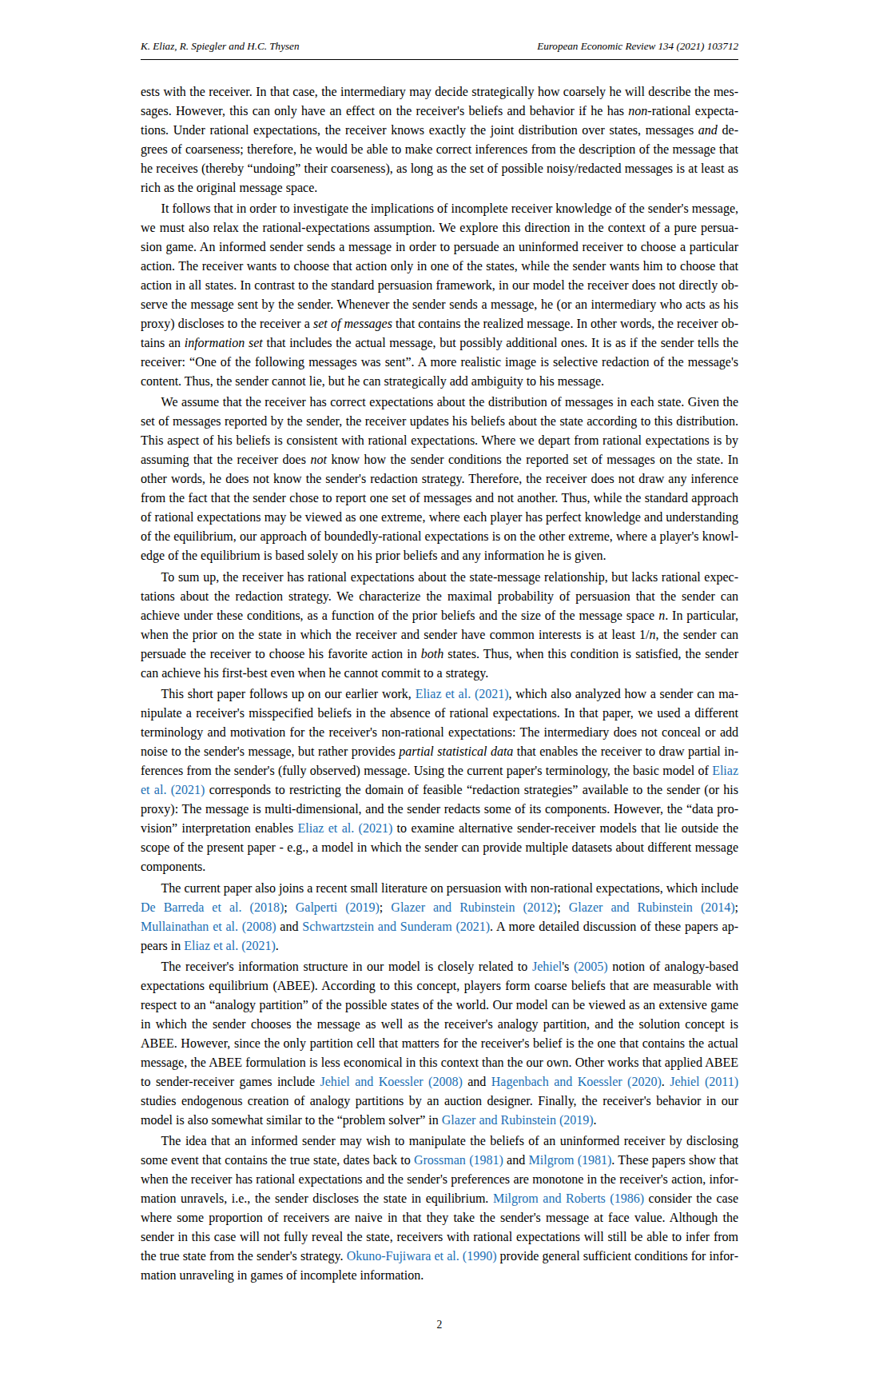K. Eliaz, R. Spiegler and H.C. Thysen European Economic Review 134 (2021) 103712
ests with the receiver. In that case, the intermediary may decide strategically how coarsely he will describe the messages. However, this can only have an effect on the receiver's beliefs and behavior if he has non-rational expectations. Under rational expectations, the receiver knows exactly the joint distribution over states, messages and degrees of coarseness; therefore, he would be able to make correct inferences from the description of the message that he receives (thereby “undoing” their coarseness), as long as the set of possible noisy/redacted messages is at least as rich as the original message space.
It follows that in order to investigate the implications of incomplete receiver knowledge of the sender's message, we must also relax the rational-expectations assumption. We explore this direction in the context of a pure persuasion game. An informed sender sends a message in order to persuade an uninformed receiver to choose a particular action. The receiver wants to choose that action only in one of the states, while the sender wants him to choose that action in all states. In contrast to the standard persuasion framework, in our model the receiver does not directly observe the message sent by the sender. Whenever the sender sends a message, he (or an intermediary who acts as his proxy) discloses to the receiver a set of messages that contains the realized message. In other words, the receiver obtains an information set that includes the actual message, but possibly additional ones. It is as if the sender tells the receiver: “One of the following messages was sent”. A more realistic image is selective redaction of the message's content. Thus, the sender cannot lie, but he can strategically add ambiguity to his message.
We assume that the receiver has correct expectations about the distribution of messages in each state. Given the set of messages reported by the sender, the receiver updates his beliefs about the state according to this distribution. This aspect of his beliefs is consistent with rational expectations. Where we depart from rational expectations is by assuming that the receiver does not know how the sender conditions the reported set of messages on the state. In other words, he does not know the sender's redaction strategy. Therefore, the receiver does not draw any inference from the fact that the sender chose to report one set of messages and not another. Thus, while the standard approach of rational expectations may be viewed as one extreme, where each player has perfect knowledge and understanding of the equilibrium, our approach of boundedly-rational expectations is on the other extreme, where a player's knowledge of the equilibrium is based solely on his prior beliefs and any information he is given.
To sum up, the receiver has rational expectations about the state-message relationship, but lacks rational expectations about the redaction strategy. We characterize the maximal probability of persuasion that the sender can achieve under these conditions, as a function of the prior beliefs and the size of the message space n. In particular, when the prior on the state in which the receiver and sender have common interests is at least 1/n, the sender can persuade the receiver to choose his favorite action in both states. Thus, when this condition is satisfied, the sender can achieve his first-best even when he cannot commit to a strategy.
This short paper follows up on our earlier work, Eliaz et al. (2021), which also analyzed how a sender can manipulate a receiver's misspecified beliefs in the absence of rational expectations. In that paper, we used a different terminology and motivation for the receiver's non-rational expectations: The intermediary does not conceal or add noise to the sender's message, but rather provides partial statistical data that enables the receiver to draw partial inferences from the sender's (fully observed) message. Using the current paper's terminology, the basic model of Eliaz et al. (2021) corresponds to restricting the domain of feasible “redaction strategies” available to the sender (or his proxy): The message is multi-dimensional, and the sender redacts some of its components. However, the “data provision” interpretation enables Eliaz et al. (2021) to examine alternative sender-receiver models that lie outside the scope of the present paper - e.g., a model in which the sender can provide multiple datasets about different message components.
The current paper also joins a recent small literature on persuasion with non-rational expectations, which include De Barreda et al. (2018); Galperti (2019); Glazer and Rubinstein (2012); Glazer and Rubinstein (2014); Mullainathan et al. (2008) and Schwartzstein and Sunderam (2021). A more detailed discussion of these papers appears in Eliaz et al. (2021).
The receiver's information structure in our model is closely related to Jehiel's (2005) notion of analogy-based expectations equilibrium (ABEE). According to this concept, players form coarse beliefs that are measurable with respect to an “analogy partition” of the possible states of the world. Our model can be viewed as an extensive game in which the sender chooses the message as well as the receiver's analogy partition, and the solution concept is ABEE. However, since the only partition cell that matters for the receiver's belief is the one that contains the actual message, the ABEE formulation is less economical in this context than the our own. Other works that applied ABEE to sender-receiver games include Jehiel and Koessler (2008) and Hagenbach and Koessler (2020). Jehiel (2011) studies endogenous creation of analogy partitions by an auction designer. Finally, the receiver's behavior in our model is also somewhat similar to the “problem solver” in Glazer and Rubinstein (2019).
The idea that an informed sender may wish to manipulate the beliefs of an uninformed receiver by disclosing some event that contains the true state, dates back to Grossman (1981) and Milgrom (1981). These papers show that when the receiver has rational expectations and the sender's preferences are monotone in the receiver's action, information unravels, i.e., the sender discloses the state in equilibrium. Milgrom and Roberts (1986) consider the case where some proportion of receivers are naive in that they take the sender's message at face value. Although the sender in this case will not fully reveal the state, receivers with rational expectations will still be able to infer from the true state from the sender's strategy. Okuno-Fujiwara et al. (1990) provide general sufficient conditions for information unraveling in games of incomplete information.
2